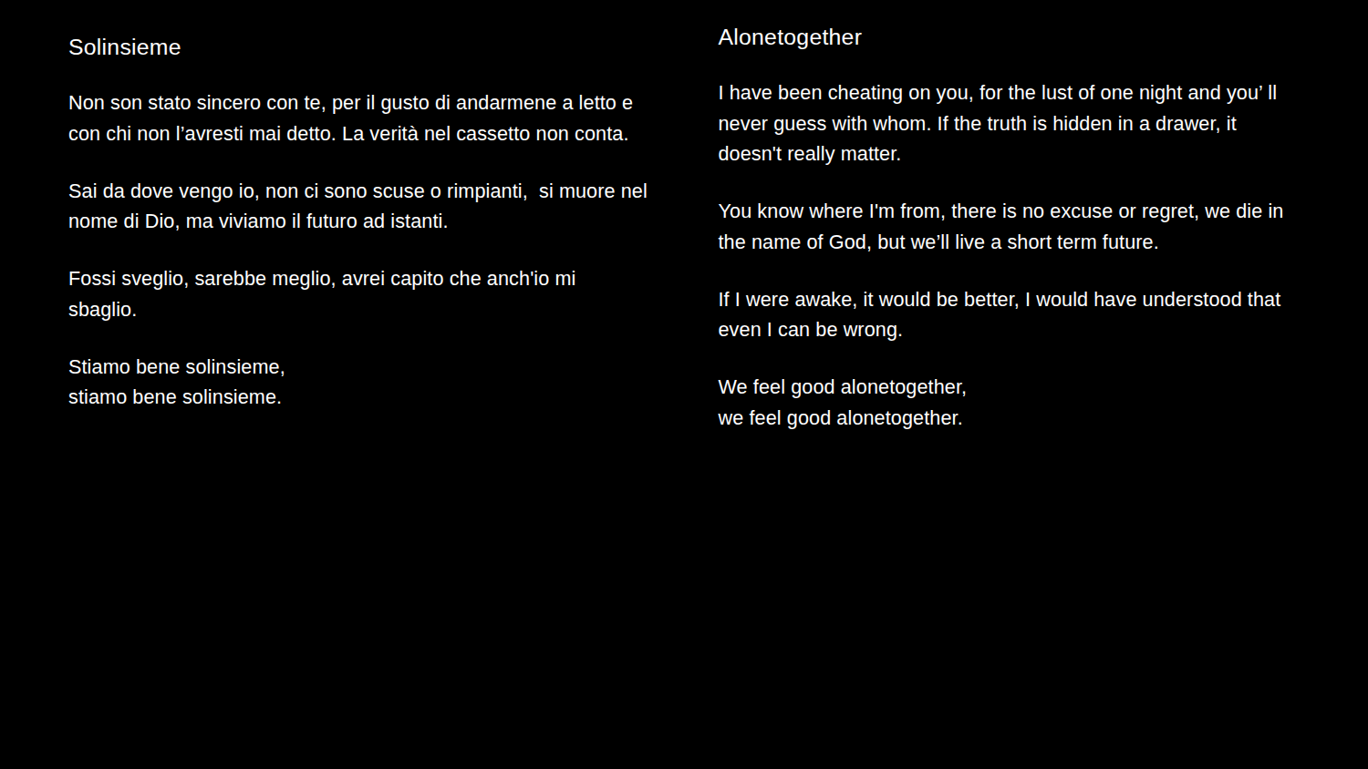Solinsieme
Non son stato sincero con te, per il gusto di andarmene a letto e con chi non l’avresti mai detto. La verità nel cassetto non conta.
Sai da dove vengo io, non ci sono scuse o rimpianti, si muore nel nome di Dio, ma viviamo il futuro ad istanti.
Fossi sveglio, sarebbe meglio, avrei capito che anch'io mi sbaglio.
Stiamo bene solinsieme,
stiamo bene solinsieme.
Alonetogether
I have been cheating on you, for the lust of one night and you’ ll never guess with whom. If the truth is hidden in a drawer, it doesn't really matter.
You know where I'm from, there is no excuse or regret, we die in the name of God, but we’ll live a short term future.
If I were awake, it would be better, I would have understood that even I can be wrong.
We feel good alonetogether,
we feel good alonetogether.